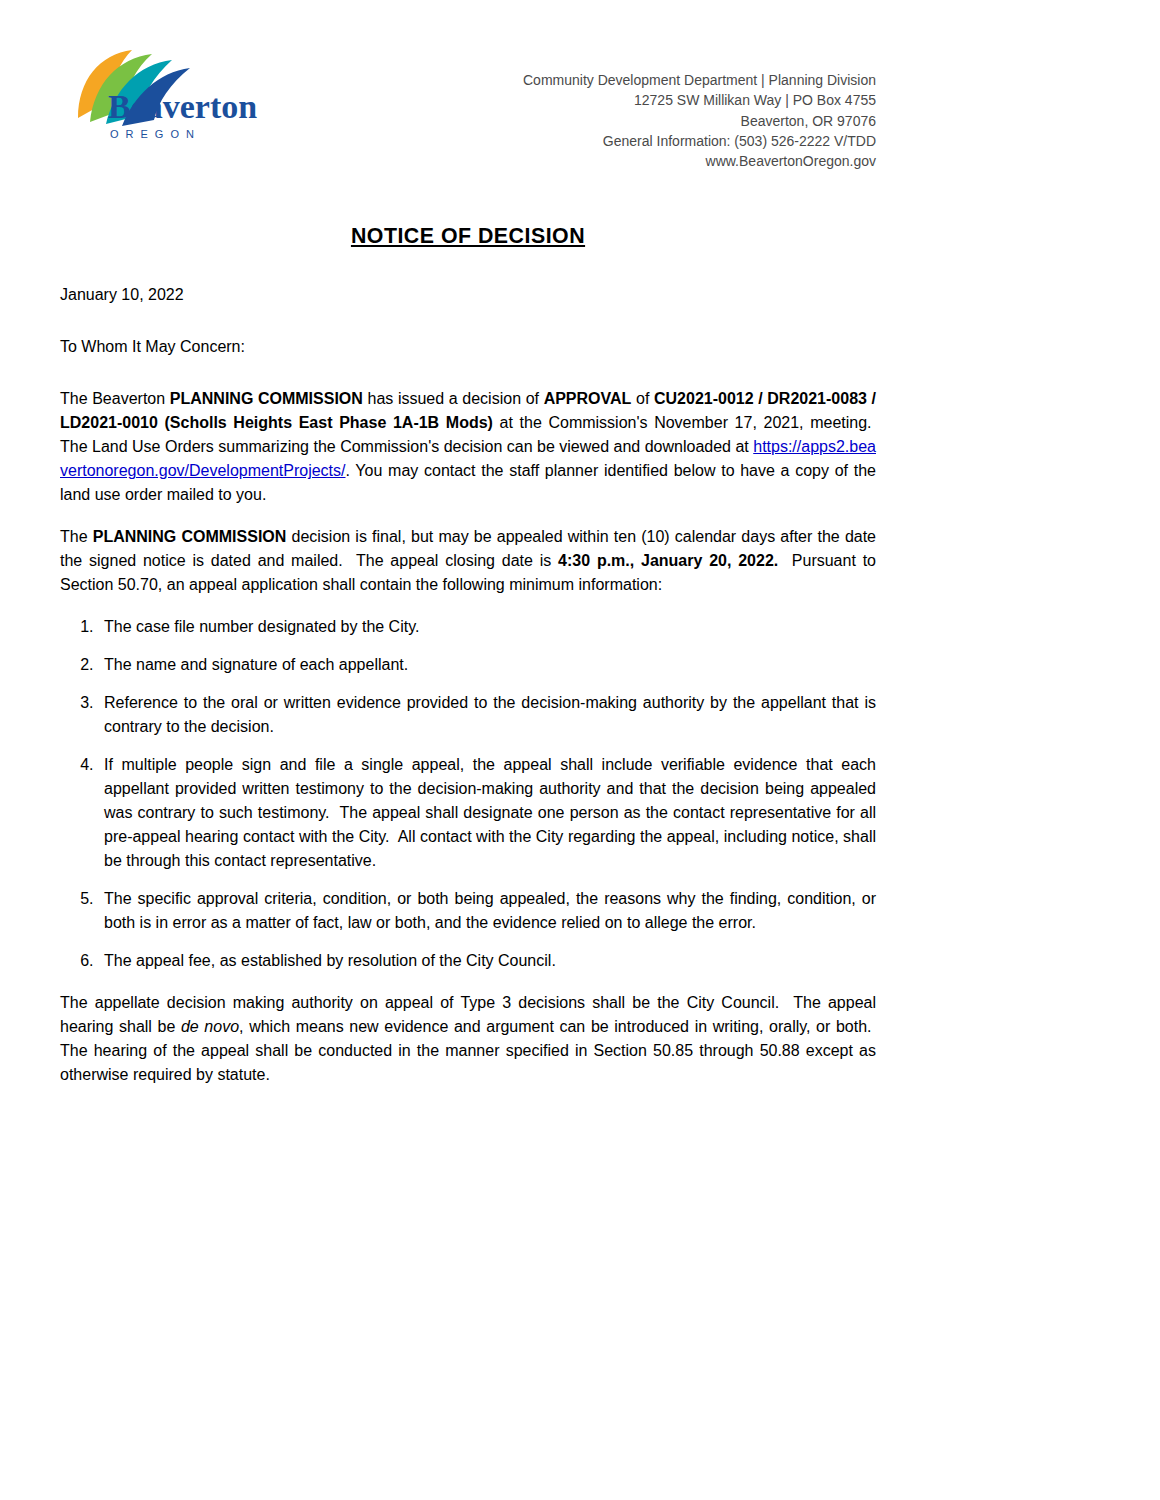Beaverton OREGON
Community Development Department | Planning Division
12725 SW Millikan Way | PO Box 4755
Beaverton, OR 97076
General Information: (503) 526-2222 V/TDD
www.BeavertonOregon.gov
NOTICE OF DECISION
January 10, 2022
To Whom It May Concern:
The Beaverton PLANNING COMMISSION has issued a decision of APPROVAL of CU2021-0012 / DR2021-0083 / LD2021-0010 (Scholls Heights East Phase 1A-1B Mods) at the Commission's November 17, 2021, meeting. The Land Use Orders summarizing the Commission's decision can be viewed and downloaded at https://apps2.beavertonoregon.gov/DevelopmentProjects/. You may contact the staff planner identified below to have a copy of the land use order mailed to you.
The PLANNING COMMISSION decision is final, but may be appealed within ten (10) calendar days after the date the signed notice is dated and mailed. The appeal closing date is 4:30 p.m., January 20, 2022. Pursuant to Section 50.70, an appeal application shall contain the following minimum information:
The case file number designated by the City.
The name and signature of each appellant.
Reference to the oral or written evidence provided to the decision-making authority by the appellant that is contrary to the decision.
If multiple people sign and file a single appeal, the appeal shall include verifiable evidence that each appellant provided written testimony to the decision-making authority and that the decision being appealed was contrary to such testimony. The appeal shall designate one person as the contact representative for all pre-appeal hearing contact with the City. All contact with the City regarding the appeal, including notice, shall be through this contact representative.
The specific approval criteria, condition, or both being appealed, the reasons why the finding, condition, or both is in error as a matter of fact, law or both, and the evidence relied on to allege the error.
The appeal fee, as established by resolution of the City Council.
The appellate decision making authority on appeal of Type 3 decisions shall be the City Council. The appeal hearing shall be de novo, which means new evidence and argument can be introduced in writing, orally, or both. The hearing of the appeal shall be conducted in the manner specified in Section 50.85 through 50.88 except as otherwise required by statute.